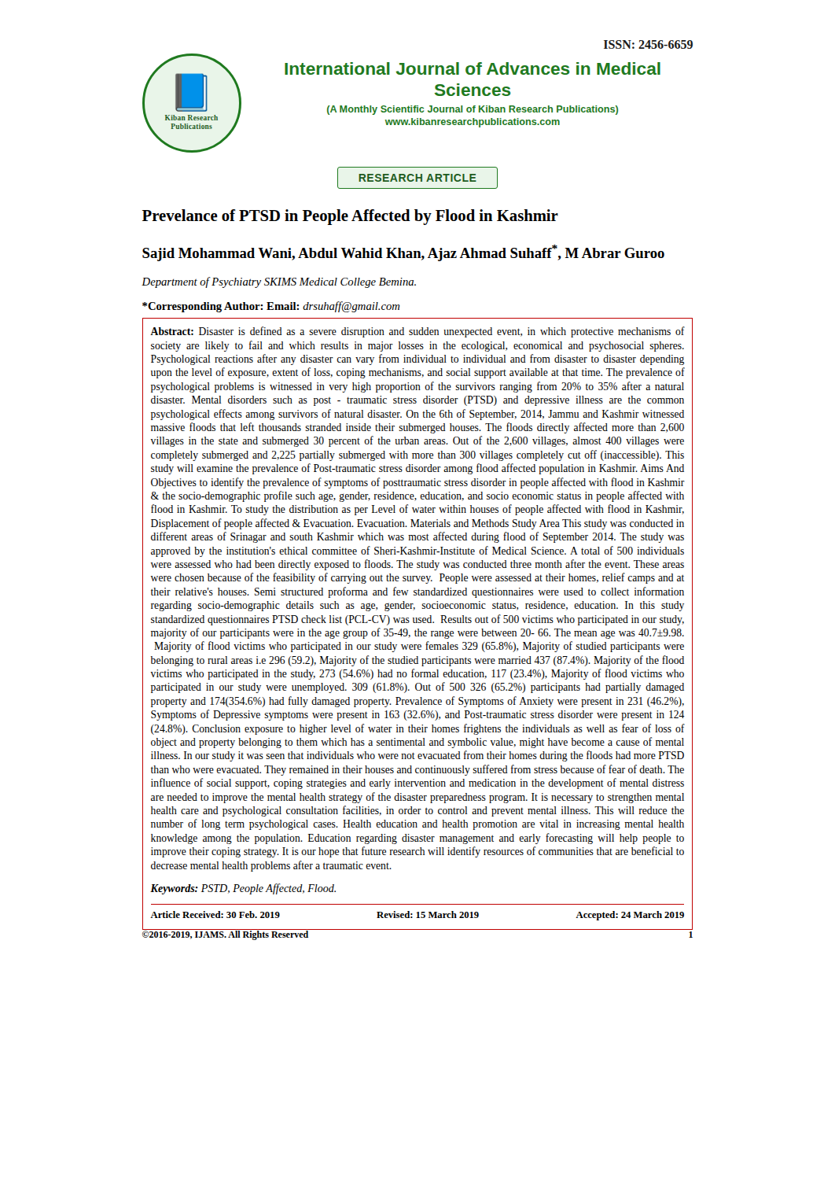ISSN: 2456-6659
📘
Kiban Research
Publications
International Journal of Advances in Medical Sciences
(A Monthly Scientific Journal of Kiban Research Publications)
www.kibanresearchpublications.com
RESEARCH ARTICLE
Prevelance of PTSD in People Affected by Flood in Kashmir
Sajid Mohammad Wani, Abdul Wahid Khan, Ajaz Ahmad Suhaff*, M Abrar Guroo
Department of Psychiatry SKIMS Medical College Bemina.
*Corresponding Author: Email: drsuhaff@gmail.com
Abstract: Disaster is defined as a severe disruption and sudden unexpected event, in which protective mechanisms of society are likely to fail and which results in major losses in the ecological, economical and psychosocial spheres. Psychological reactions after any disaster can vary from individual to individual and from disaster to disaster depending upon the level of exposure, extent of loss, coping mechanisms, and social support available at that time. The prevalence of psychological problems is witnessed in very high proportion of the survivors ranging from 20% to 35% after a natural disaster. Mental disorders such as post - traumatic stress disorder (PTSD) and depressive illness are the common psychological effects among survivors of natural disaster. On the 6th of September, 2014, Jammu and Kashmir witnessed massive floods that left thousands stranded inside their submerged houses. The floods directly affected more than 2,600 villages in the state and submerged 30 percent of the urban areas. Out of the 2,600 villages, almost 400 villages were completely submerged and 2,225 partially submerged with more than 300 villages completely cut off (inaccessible). This study will examine the prevalence of Post-traumatic stress disorder among flood affected population in Kashmir. Aims And Objectives to identify the prevalence of symptoms of posttraumatic stress disorder in people affected with flood in Kashmir & the socio-demographic profile such age, gender, residence, education, and socio economic status in people affected with flood in Kashmir. To study the distribution as per Level of water within houses of people affected with flood in Kashmir, Displacement of people affected & Evacuation. Evacuation. Materials and Methods Study Area This study was conducted in different areas of Srinagar and south Kashmir which was most affected during flood of September 2014. The study was approved by the institution's ethical committee of Sheri-Kashmir-Institute of Medical Science. A total of 500 individuals were assessed who had been directly exposed to floods. The study was conducted three month after the event. These areas were chosen because of the feasibility of carrying out the survey. People were assessed at their homes, relief camps and at their relative's houses. Semi structured proforma and few standardized questionnaires were used to collect information regarding socio-demographic details such as age, gender, socioeconomic status, residence, education. In this study standardized questionnaires PTSD check list (PCL-CV) was used. Results out of 500 victims who participated in our study, majority of our participants were in the age group of 35-49, the range were between 20- 66. The mean age was 40.7±9.98. Majority of flood victims who participated in our study were females 329 (65.8%), Majority of studied participants were belonging to rural areas i.e 296 (59.2), Majority of the studied participants were married 437 (87.4%). Majority of the flood victims who participated in the study, 273 (54.6%) had no formal education, 117 (23.4%), Majority of flood victims who participated in our study were unemployed. 309 (61.8%). Out of 500 326 (65.2%) participants had partially damaged property and 174(354.6%) had fully damaged property. Prevalence of Symptoms of Anxiety were present in 231 (46.2%), Symptoms of Depressive symptoms were present in 163 (32.6%), and Post-traumatic stress disorder were present in 124 (24.8%). Conclusion exposure to higher level of water in their homes frightens the individuals as well as fear of loss of object and property belonging to them which has a sentimental and symbolic value, might have become a cause of mental illness. In our study it was seen that individuals who were not evacuated from their homes during the floods had more PTSD than who were evacuated. They remained in their houses and continuously suffered from stress because of fear of death. The influence of social support, coping strategies and early intervention and medication in the development of mental distress are needed to improve the mental health strategy of the disaster preparedness program. It is necessary to strengthen mental health care and psychological consultation facilities, in order to control and prevent mental illness. This will reduce the number of long term psychological cases. Health education and health promotion are vital in increasing mental health knowledge among the population. Education regarding disaster management and early forecasting will help people to improve their coping strategy. It is our hope that future research will identify resources of communities that are beneficial to decrease mental health problems after a traumatic event.
Keywords: PSTD, People Affected, Flood.
Article Received: 30 Feb. 2019 Revised: 15 March 2019 Accepted: 24 March 2019
©2016-2019, IJAMS. All Rights Reserved 1